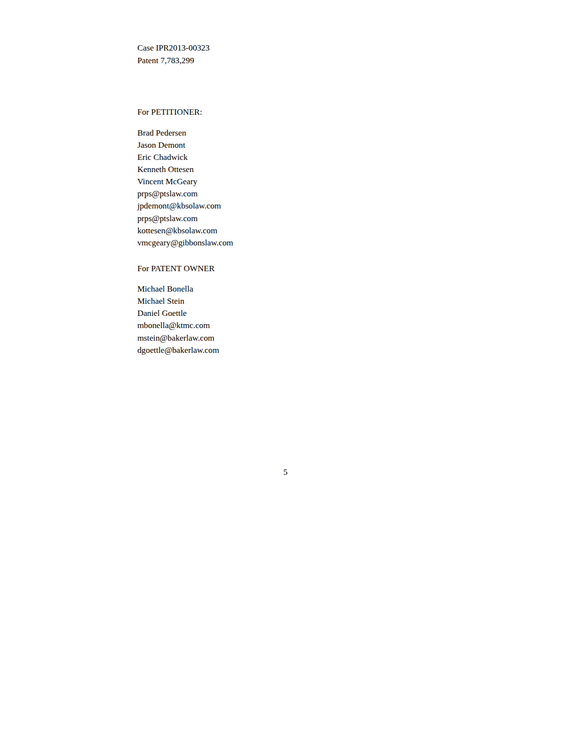Case IPR2013-00323
Patent 7,783,299
For PETITIONER:
Brad Pedersen
Jason Demont
Eric Chadwick
Kenneth Ottesen
Vincent McGeary
prps@ptslaw.com
jpdemont@kbsolaw.com
prps@ptslaw.com
kottesen@kbsolaw.com
vmcgeary@gibbonslaw.com
For PATENT OWNER
Michael Bonella
Michael Stein
Daniel Goettle
mbonella@ktmc.com
mstein@bakerlaw.com
dgoettle@bakerlaw.com
5